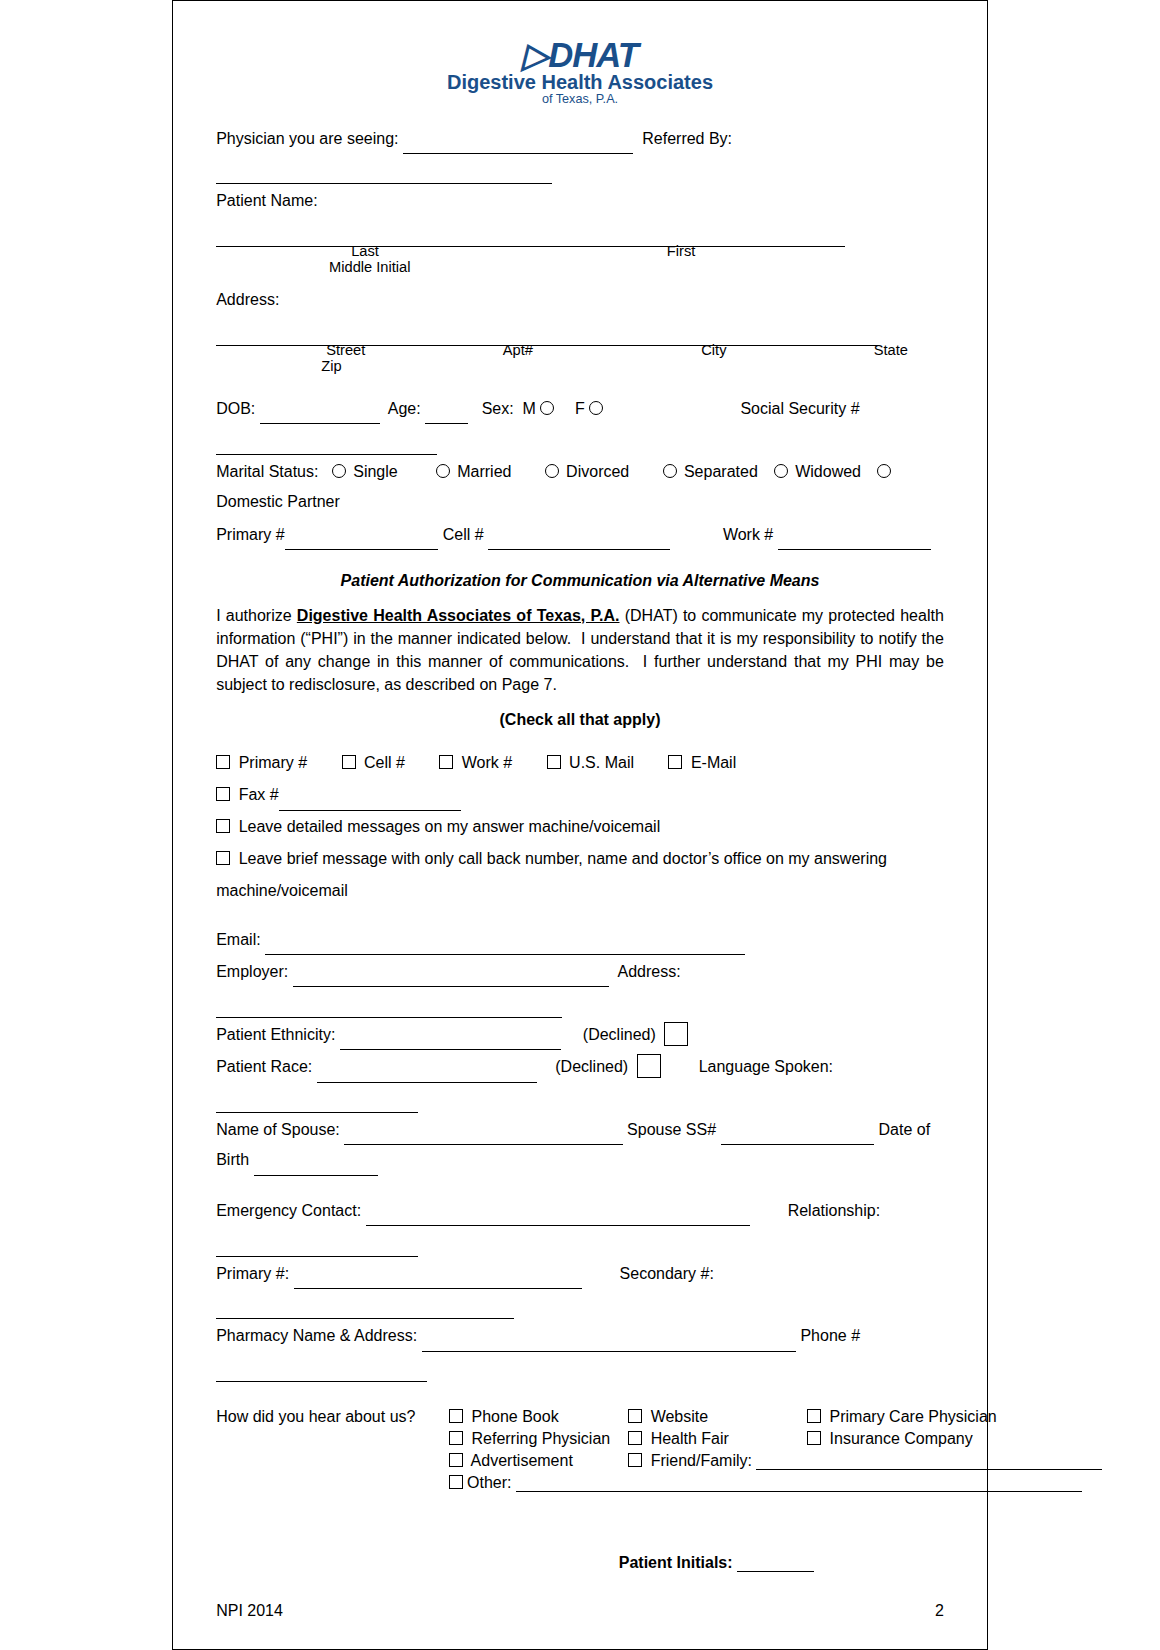▷DHAT
Digestive Health Associates
of Texas, P.A.
Physician you are seeing: Referred By:
Patient Name:
Last First Middle Initial
Address:
Street Apt# City State Zip
DOB: Age: Sex: M F Social Security #
Marital Status: Single Married Divorced Separated Widowed Domestic Partner
Primary # Cell # Work #
Patient Authorization for Communication via Alternative Means
I authorize Digestive Health Associates of Texas, P.A. (DHAT) to communicate my protected health information (“PHI”) in the manner indicated below. I understand that it is my responsibility to notify the DHAT of any change in this manner of communications. I further understand that my PHI may be subject to redisclosure, as described on Page 7.
(Check all that apply)
Primary # Cell # Work # U.S. Mail E-Mail Fax #
Leave detailed messages on my answer machine/voicemail
Leave brief message with only call back number, name and doctor’s office on my answering machine/voicemail
Email:
Employer: Address:
Patient Ethnicity: (Declined)
Patient Race: (Declined) Language Spoken:
Name of Spouse: Spouse SS# Date of Birth
Emergency Contact: Relationship:
Primary #: Secondary #:
Pharmacy Name & Address: Phone #
| How did you hear about us? | Phone Book | Website | Primary Care Physician |
| | Referring Physician | Health Fair | Insurance Company |
| | Advertisement | Friend/Family: |
| | Other: |
Patient Initials:
NPI 2014
2